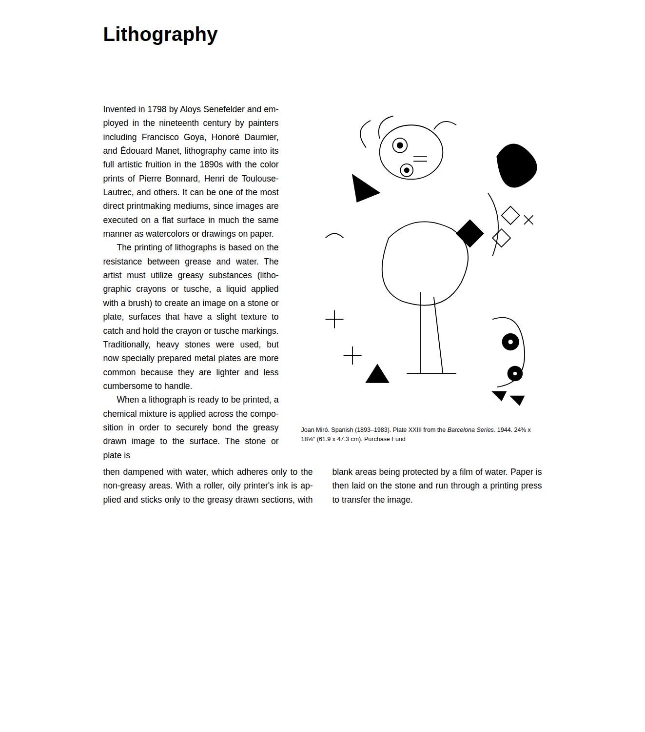Lithography
Invented in 1798 by Aloys Senefelder and employed in the nineteenth century by painters including Francisco Goya, Honoré Daumier, and Édouard Manet, lithography came into its full artistic fruition in the 1890s with the color prints of Pierre Bonnard, Henri de Toulouse-Lautrec, and others. It can be one of the most direct printmaking mediums, since images are executed on a flat surface in much the same manner as watercolors or drawings on paper.
The printing of lithographs is based on the resistance between grease and water. The artist must utilize greasy substances (lithographic crayons or tusche, a liquid applied with a brush) to create an image on a stone or plate, surfaces that have a slight texture to catch and hold the crayon or tusche markings. Traditionally, heavy stones were used, but now specially prepared metal plates are more common because they are lighter and less cumbersome to handle.
When a lithograph is ready to be printed, a chemical mixture is applied across the composition in order to securely bond the greasy drawn image to the surface. The stone or plate is
Joan Miró. Spanish (1893–1983). Plate XXIII from the Barcelona Series. 1944. 24⅜ x 18⅝″ (61.9 x 47.3 cm). Purchase Fund
then dampened with water, which adheres only to the non-greasy areas. With a roller, oily printer's ink is applied and sticks only to the greasy drawn sections, with blank areas being protected by a film of water. Paper is then laid on the stone and run through a printing press to transfer the image.